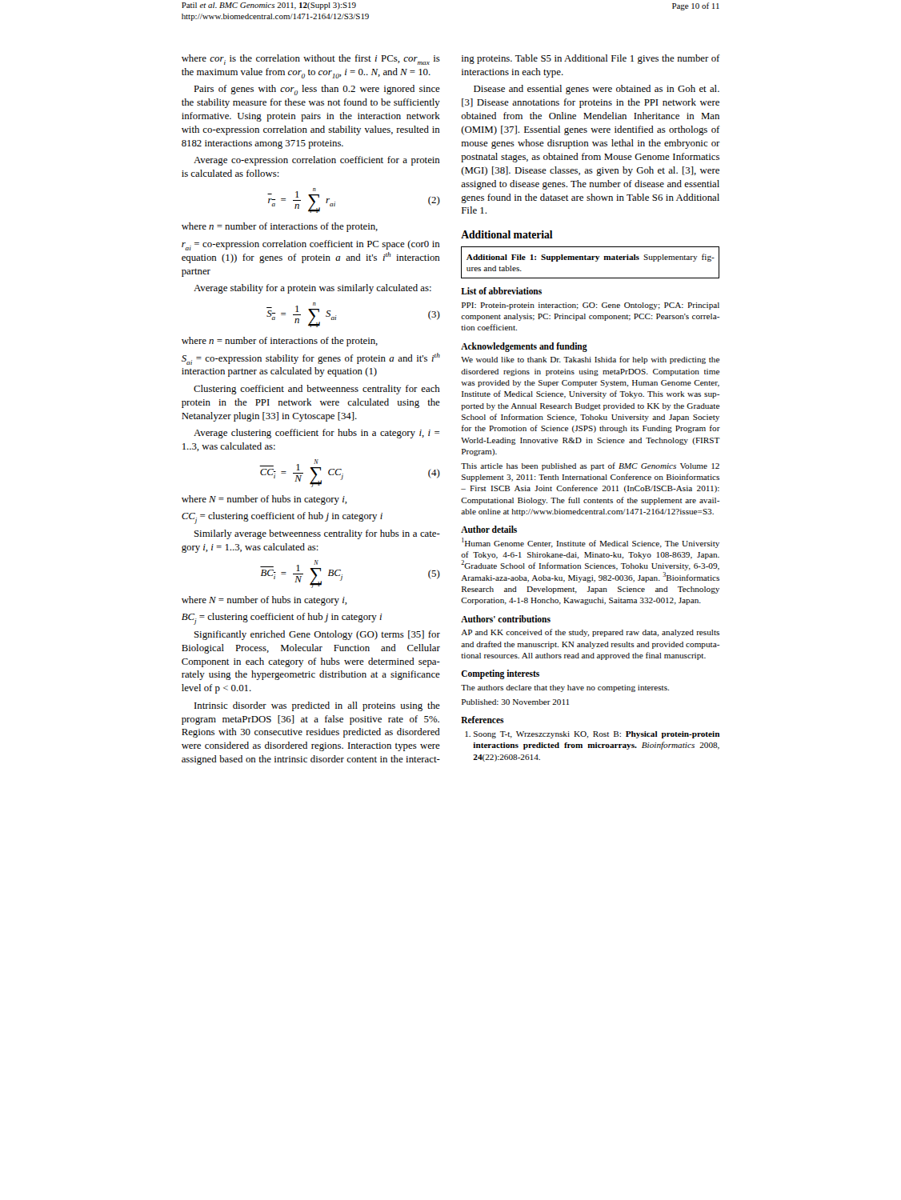Patil et al. BMC Genomics 2011, 12(Suppl 3):S19
http://www.biomedcentral.com/1471-2164/12/S3/S19
Page 10 of 11
where cori is the correlation without the first i PCs, cormax is the maximum value from cor0 to cor10, i = 0.. N, and N = 10.
Pairs of genes with cor0 less than 0.2 were ignored since the stability measure for these was not found to be sufficiently informative. Using protein pairs in the interaction network with co-expression correlation and stability values, resulted in 8182 interactions among 3715 proteins.
Average co-expression correlation coefficient for a protein is calculated as follows:
ra = 1 n n∑i=1 rai (2)
where n = number of interactions of the protein,
rai = co-expression correlation coefficient in PC space (cor0 in equation (1)) for genes of protein a and it's ith interaction partner
Average stability for a protein was similarly calculated as:
Sa = 1 n n∑i=1 Sai (3)
where n = number of interactions of the protein,
Sai = co-expression stability for genes of protein a and it's ith interaction partner as calculated by equation (1)
Clustering coefficient and betweenness centrality for each protein in the PPI network were calculated using the Netanalyzer plugin [33] in Cytoscape [34].
Average clustering coefficient for hubs in a category i, i = 1..3, was calculated as:
CCi = 1 N N∑j=1 CCj (4)
where N = number of hubs in category i,
CCj = clustering coefficient of hub j in category i
Similarly average betweenness centrality for hubs in a category i, i = 1..3, was calculated as:
BCi = 1 N N∑j=1 BCj (5)
where N = number of hubs in category i,
BCj = clustering coefficient of hub j in category i
Significantly enriched Gene Ontology (GO) terms [35] for Biological Process, Molecular Function and Cellular Component in each category of hubs were determined separately using the hypergeometric distribution at a significance level of p < 0.01.
Intrinsic disorder was predicted in all proteins using the program metaPrDOS [36] at a false positive rate of 5%. Regions with 30 consecutive residues predicted as disordered were considered as disordered regions. Interaction types were assigned based on the intrinsic disorder content in the interacting proteins. Table S5 in Additional File 1 gives the number of interactions in each type.
Disease and essential genes were obtained as in Goh et al. [3] Disease annotations for proteins in the PPI network were obtained from the Online Mendelian Inheritance in Man (OMIM) [37]. Essential genes were identified as orthologs of mouse genes whose disruption was lethal in the embryonic or postnatal stages, as obtained from Mouse Genome Informatics (MGI) [38]. Disease classes, as given by Goh et al. [3], were assigned to disease genes. The number of disease and essential genes found in the dataset are shown in Table S6 in Additional File 1.
Additional material
Additional File 1: Supplementary materials Supplementary figures and tables.
List of abbreviations
PPI: Protein-protein interaction; GO: Gene Ontology; PCA: Principal component analysis; PC: Principal component; PCC: Pearson's correlation coefficient.
Acknowledgements and funding
We would like to thank Dr. Takashi Ishida for help with predicting the disordered regions in proteins using metaPrDOS. Computation time was provided by the Super Computer System, Human Genome Center, Institute of Medical Science, University of Tokyo. This work was supported by the Annual Research Budget provided to KK by the Graduate School of Information Science, Tohoku University and Japan Society for the Promotion of Science (JSPS) through its Funding Program for World-Leading Innovative R&D in Science and Technology (FIRST Program).
This article has been published as part of BMC Genomics Volume 12 Supplement 3, 2011: Tenth International Conference on Bioinformatics – First ISCB Asia Joint Conference 2011 (InCoB/ISCB-Asia 2011): Computational Biology. The full contents of the supplement are available online at http://www.biomedcentral.com/1471-2164/12?issue=S3.
Author details
1Human Genome Center, Institute of Medical Science, The University of Tokyo, 4-6-1 Shirokane-dai, Minato-ku, Tokyo 108-8639, Japan. 2Graduate School of Information Sciences, Tohoku University, 6-3-09, Aramaki-aza-aoba, Aoba-ku, Miyagi, 982-0036, Japan. 3Bioinformatics Research and Development, Japan Science and Technology Corporation, 4-1-8 Honcho, Kawaguchi, Saitama 332-0012, Japan.
Authors' contributions
AP and KK conceived of the study, prepared raw data, analyzed results and drafted the manuscript. KN analyzed results and provided computational resources. All authors read and approved the final manuscript.
Competing interests
The authors declare that they have no competing interests.
Published: 30 November 2011
References
Soong T-t, Wrzeszczynski KO, Rost B: Physical protein-protein interactions predicted from microarrays. Bioinformatics 2008, 24(22):2608-2614.